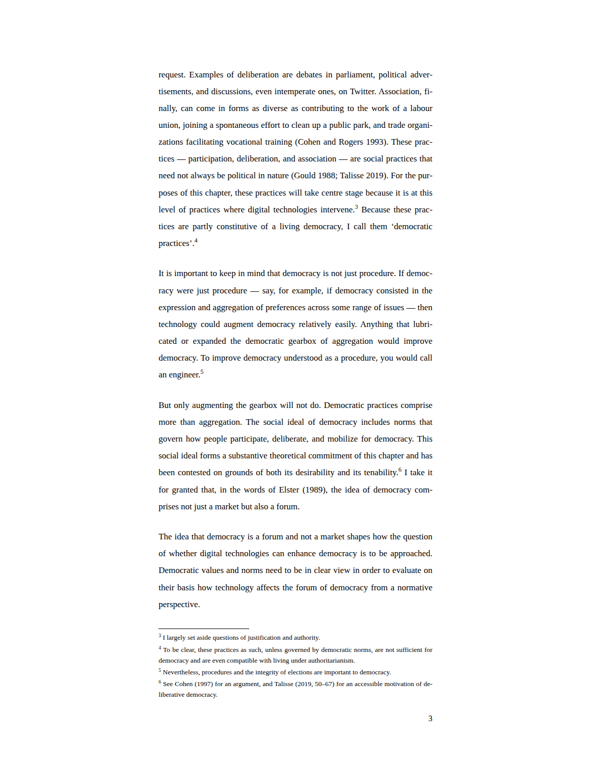request. Examples of deliberation are debates in parliament, political advertisements, and discussions, even intemperate ones, on Twitter. Association, finally, can come in forms as diverse as contributing to the work of a labour union, joining a spontaneous effort to clean up a public park, and trade organizations facilitating vocational training (Cohen and Rogers 1993). These practices — participation, deliberation, and association — are social practices that need not always be political in nature (Gould 1988; Talisse 2019). For the purposes of this chapter, these practices will take centre stage because it is at this level of practices where digital technologies intervene.3 Because these practices are partly constitutive of a living democracy, I call them ‘democratic practices’.4
It is important to keep in mind that democracy is not just procedure. If democracy were just procedure — say, for example, if democracy consisted in the expression and aggregation of preferences across some range of issues — then technology could augment democracy relatively easily. Anything that lubricated or expanded the democratic gearbox of aggregation would improve democracy. To improve democracy understood as a procedure, you would call an engineer.5
But only augmenting the gearbox will not do. Democratic practices comprise more than aggregation. The social ideal of democracy includes norms that govern how people participate, deliberate, and mobilize for democracy. This social ideal forms a substantive theoretical commitment of this chapter and has been contested on grounds of both its desirability and its tenability.6 I take it for granted that, in the words of Elster (1989), the idea of democracy comprises not just a market but also a forum.
The idea that democracy is a forum and not a market shapes how the question of whether digital technologies can enhance democracy is to be approached. Democratic values and norms need to be in clear view in order to evaluate on their basis how technology affects the forum of democracy from a normative perspective.
3 I largely set aside questions of justification and authority.
4 To be clear, these practices as such, unless governed by democratic norms, are not sufficient for democracy and are even compatible with living under authoritarianism.
5 Nevertheless, procedures and the integrity of elections are important to democracy.
6 See Cohen (1997) for an argument, and Talisse (2019, 50–67) for an accessible motivation of deliberative democracy.
3